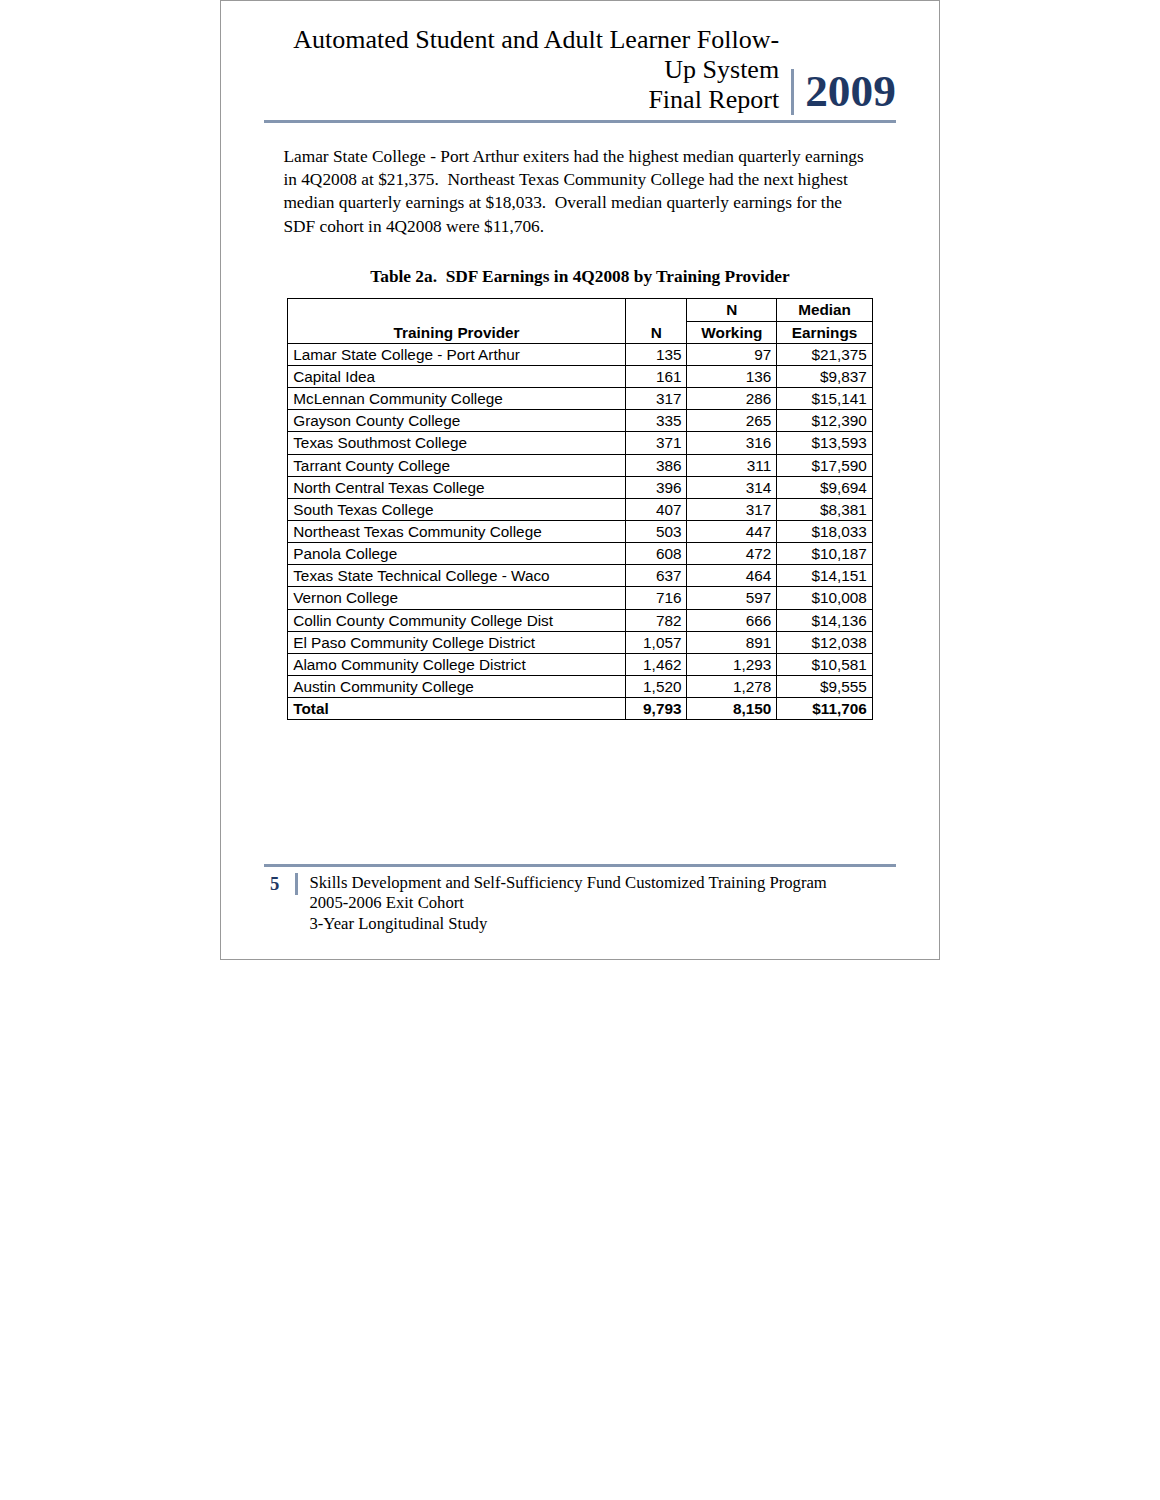Automated Student and Adult Learner Follow-Up System Final Report
2009
Lamar State College - Port Arthur exiters had the highest median quarterly earnings in 4Q2008 at $21,375. Northeast Texas Community College had the next highest median quarterly earnings at $18,033. Overall median quarterly earnings for the SDF cohort in 4Q2008 were $11,706.
Table 2a. SDF Earnings in 4Q2008 by Training Provider
| Training Provider | N | N | Median |
| --- | --- | --- | --- |
| Working | Earnings |
| Lamar State College - Port Arthur | 135 | 97 | $21,375 |
| Capital Idea | 161 | 136 | $9,837 |
| McLennan Community College | 317 | 286 | $15,141 |
| Grayson County College | 335 | 265 | $12,390 |
| Texas Southmost College | 371 | 316 | $13,593 |
| Tarrant County College | 386 | 311 | $17,590 |
| North Central Texas College | 396 | 314 | $9,694 |
| South Texas College | 407 | 317 | $8,381 |
| Northeast Texas Community College | 503 | 447 | $18,033 |
| Panola College | 608 | 472 | $10,187 |
| Texas State Technical College - Waco | 637 | 464 | $14,151 |
| Vernon College | 716 | 597 | $10,008 |
| Collin County Community College Dist | 782 | 666 | $14,136 |
| El Paso Community College District | 1,057 | 891 | $12,038 |
| Alamo Community College District | 1,462 | 1,293 | $10,581 |
| Austin Community College | 1,520 | 1,278 | $9,555 |
| Total | 9,793 | 8,150 | $11,706 |
5
Skills Development and Self-Sufficiency Fund Customized Training Program
2005-2006 Exit Cohort
3-Year Longitudinal Study